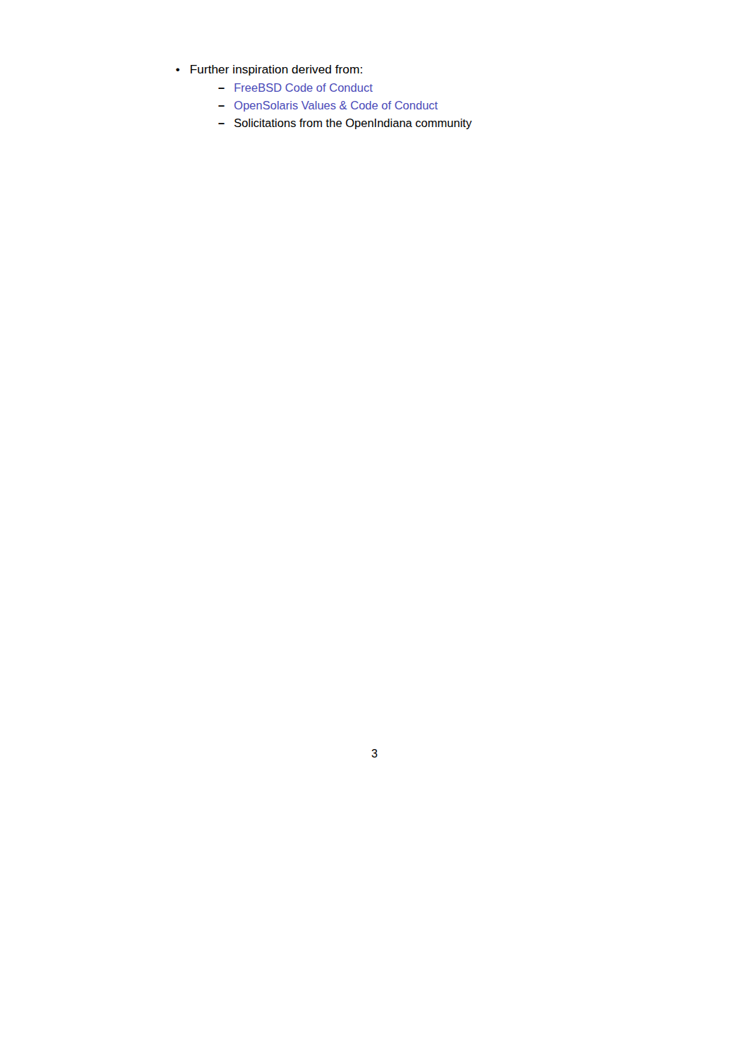Further inspiration derived from:
FreeBSD Code of Conduct
OpenSolaris Values & Code of Conduct
Solicitations from the OpenIndiana community
3